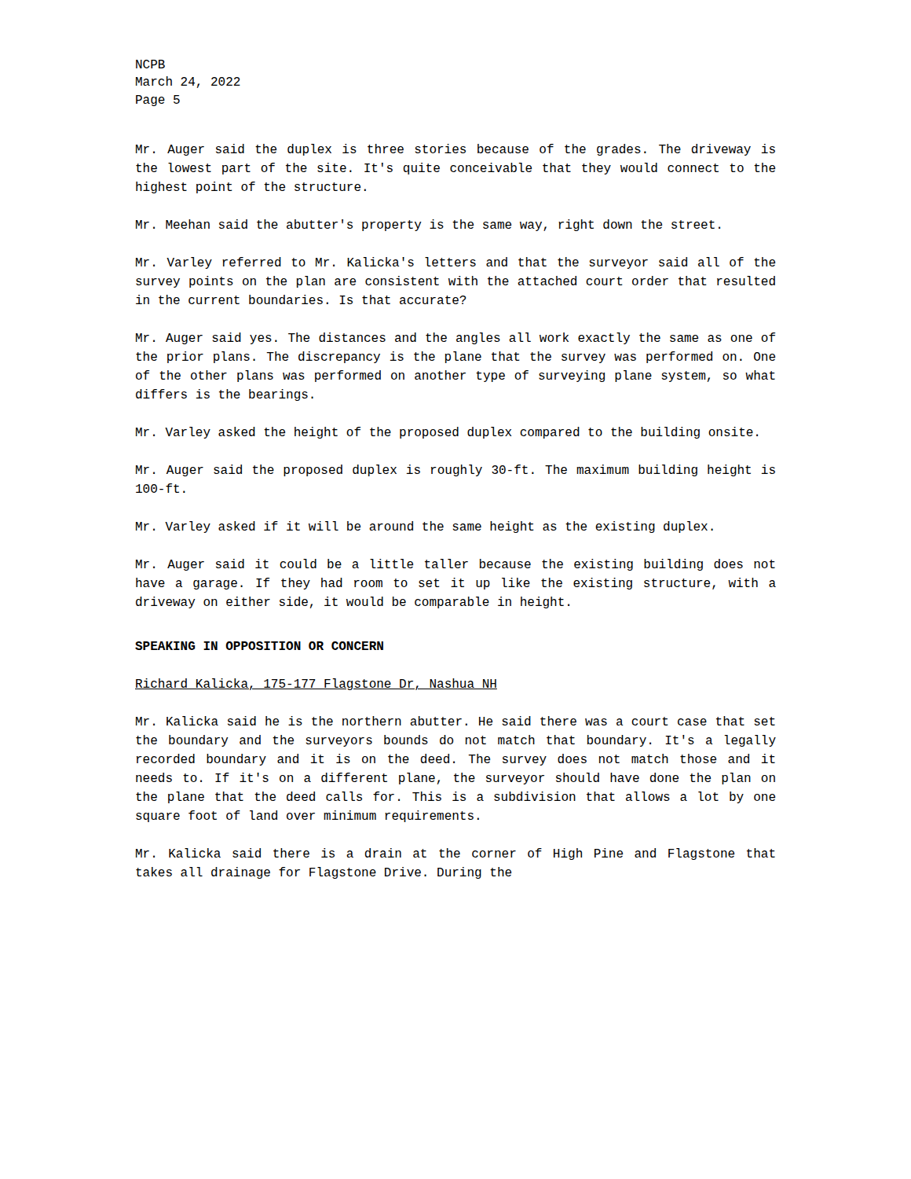NCPB
March 24, 2022
Page 5
Mr. Auger said the duplex is three stories because of the grades. The driveway is the lowest part of the site. It's quite conceivable that they would connect to the highest point of the structure.
Mr. Meehan said the abutter's property is the same way, right down the street.
Mr. Varley referred to Mr. Kalicka's letters and that the surveyor said all of the survey points on the plan are consistent with the attached court order that resulted in the current boundaries. Is that accurate?
Mr. Auger said yes. The distances and the angles all work exactly the same as one of the prior plans. The discrepancy is the plane that the survey was performed on. One of the other plans was performed on another type of surveying plane system, so what differs is the bearings.
Mr. Varley asked the height of the proposed duplex compared to the building onsite.
Mr. Auger said the proposed duplex is roughly 30-ft. The maximum building height is 100-ft.
Mr. Varley asked if it will be around the same height as the existing duplex.
Mr. Auger said it could be a little taller because the existing building does not have a garage. If they had room to set it up like the existing structure, with a driveway on either side, it would be comparable in height.
Speaking in Opposition or Concern
Richard Kalicka, 175-177 Flagstone Dr, Nashua NH
Mr. Kalicka said he is the northern abutter. He said there was a court case that set the boundary and the surveyors bounds do not match that boundary. It's a legally recorded boundary and it is on the deed. The survey does not match those and it needs to. If it's on a different plane, the surveyor should have done the plan on the plane that the deed calls for. This is a subdivision that allows a lot by one square foot of land over minimum requirements.
Mr. Kalicka said there is a drain at the corner of High Pine and Flagstone that takes all drainage for Flagstone Drive. During the